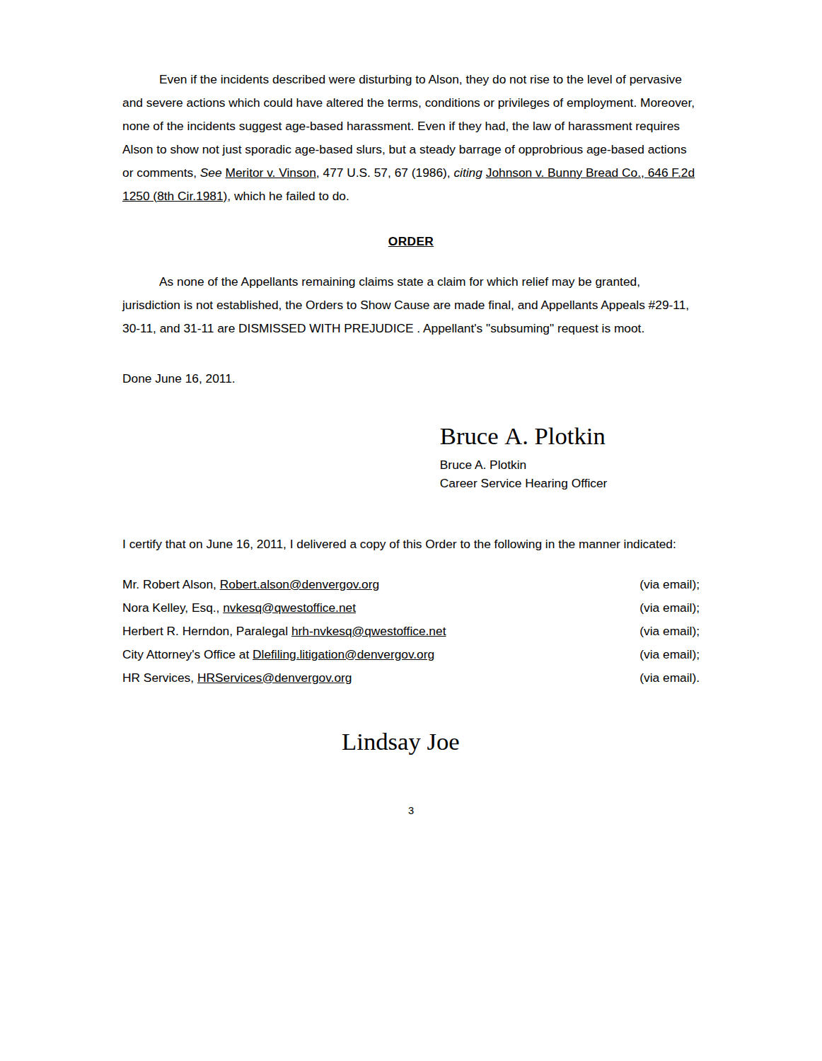Even if the incidents described were disturbing to Alson, they do not rise to the level of pervasive and severe actions which could have altered the terms, conditions or privileges of employment. Moreover, none of the incidents suggest age-based harassment. Even if they had, the law of harassment requires Alson to show not just sporadic age-based slurs, but a steady barrage of opprobrious age-based actions or comments, See Meritor v. Vinson, 477 U.S. 57, 67 (1986), citing Johnson v. Bunny Bread Co., 646 F.2d 1250 (8th Cir.1981), which he failed to do.
ORDER
As none of the Appellants remaining claims state a claim for which relief may be granted, jurisdiction is not established, the Orders to Show Cause are made final, and Appellants Appeals #29-11, 30-11, and 31-11 are DISMISSED WITH PREJUDICE . Appellant's "subsuming" request is moot.
Done June 16, 2011.
Bruce A. Plotkin
Bruce A. Plotkin
Career Service Hearing Officer
I certify that on June 16, 2011, I delivered a copy of this Order to the following in the manner indicated:
| Mr. Robert Alson, Robert.alson@denvergov.org | (via email); |
| Nora Kelley, Esq., nvkesq@qwestoffice.net | (via email); |
| Herbert R. Herndon, Paralegal hrh-nvkesq@qwestoffice.net | (via email); |
| City Attorney's Office at Dlefiling.litigation@denvergov.org | (via email); |
| HR Services, HRServices@denvergov.org | (via email). |
Lindsay Joe
3